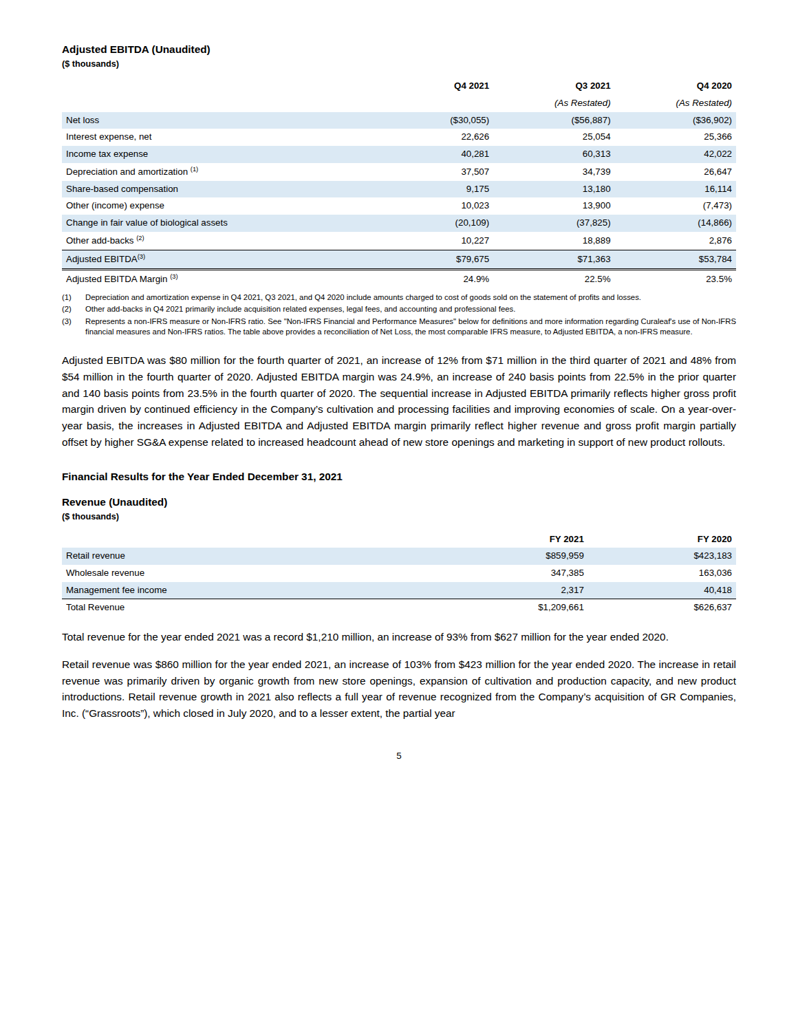Adjusted EBITDA (Unaudited)
($ thousands)
| | Q4 2021 | Q3 2021 | Q4 2020 |
| | | (As Restated) | (As Restated) |
| Net loss | ($30,055) | ($56,887) | ($36,902) |
| Interest expense, net | 22,626 | 25,054 | 25,366 |
| Income tax expense | 40,281 | 60,313 | 42,022 |
| Depreciation and amortization (1) | 37,507 | 34,739 | 26,647 |
| Share-based compensation | 9,175 | 13,180 | 16,114 |
| Other (income) expense | 10,023 | 13,900 | (7,473) |
| Change in fair value of biological assets | (20,109) | (37,825) | (14,866) |
| Other add-backs (2) | 10,227 | 18,889 | 2,876 |
| Adjusted EBITDA (3) | $79,675 | $71,363 | $53,784 |
| Adjusted EBITDA Margin (3) | 24.9% | 22.5% | 23.5% |
Depreciation and amortization expense in Q4 2021, Q3 2021, and Q4 2020 include amounts charged to cost of goods sold on the statement of profits and losses.
Other add-backs in Q4 2021 primarily include acquisition related expenses, legal fees, and accounting and professional fees.
Represents a non-IFRS measure or Non-IFRS ratio. See "Non-IFRS Financial and Performance Measures" below for definitions and more information regarding Curaleaf's use of Non-IFRS financial measures and Non-IFRS ratios. The table above provides a reconciliation of Net Loss, the most comparable IFRS measure, to Adjusted EBITDA, a non-IFRS measure.
Adjusted EBITDA was $80 million for the fourth quarter of 2021, an increase of 12% from $71 million in the third quarter of 2021 and 48% from $54 million in the fourth quarter of 2020. Adjusted EBITDA margin was 24.9%, an increase of 240 basis points from 22.5% in the prior quarter and 140 basis points from 23.5% in the fourth quarter of 2020. The sequential increase in Adjusted EBITDA primarily reflects higher gross profit margin driven by continued efficiency in the Company’s cultivation and processing facilities and improving economies of scale. On a year-over-year basis, the increases in Adjusted EBITDA and Adjusted EBITDA margin primarily reflect higher revenue and gross profit margin partially offset by higher SG&A expense related to increased headcount ahead of new store openings and marketing in support of new product rollouts.
Financial Results for the Year Ended December 31, 2021
Revenue (Unaudited)
($ thousands)
| | FY 2021 | FY 2020 |
| Retail revenue | $859,959 | $423,183 |
| Wholesale revenue | 347,385 | 163,036 |
| Management fee income | 2,317 | 40,418 |
| Total Revenue | $1,209,661 | $626,637 |
Total revenue for the year ended 2021 was a record $1,210 million, an increase of 93% from $627 million for the year ended 2020.
Retail revenue was $860 million for the year ended 2021, an increase of 103% from $423 million for the year ended 2020. The increase in retail revenue was primarily driven by organic growth from new store openings, expansion of cultivation and production capacity, and new product introductions. Retail revenue growth in 2021 also reflects a full year of revenue recognized from the Company’s acquisition of GR Companies, Inc. (“Grassroots”), which closed in July 2020, and to a lesser extent, the partial year
5